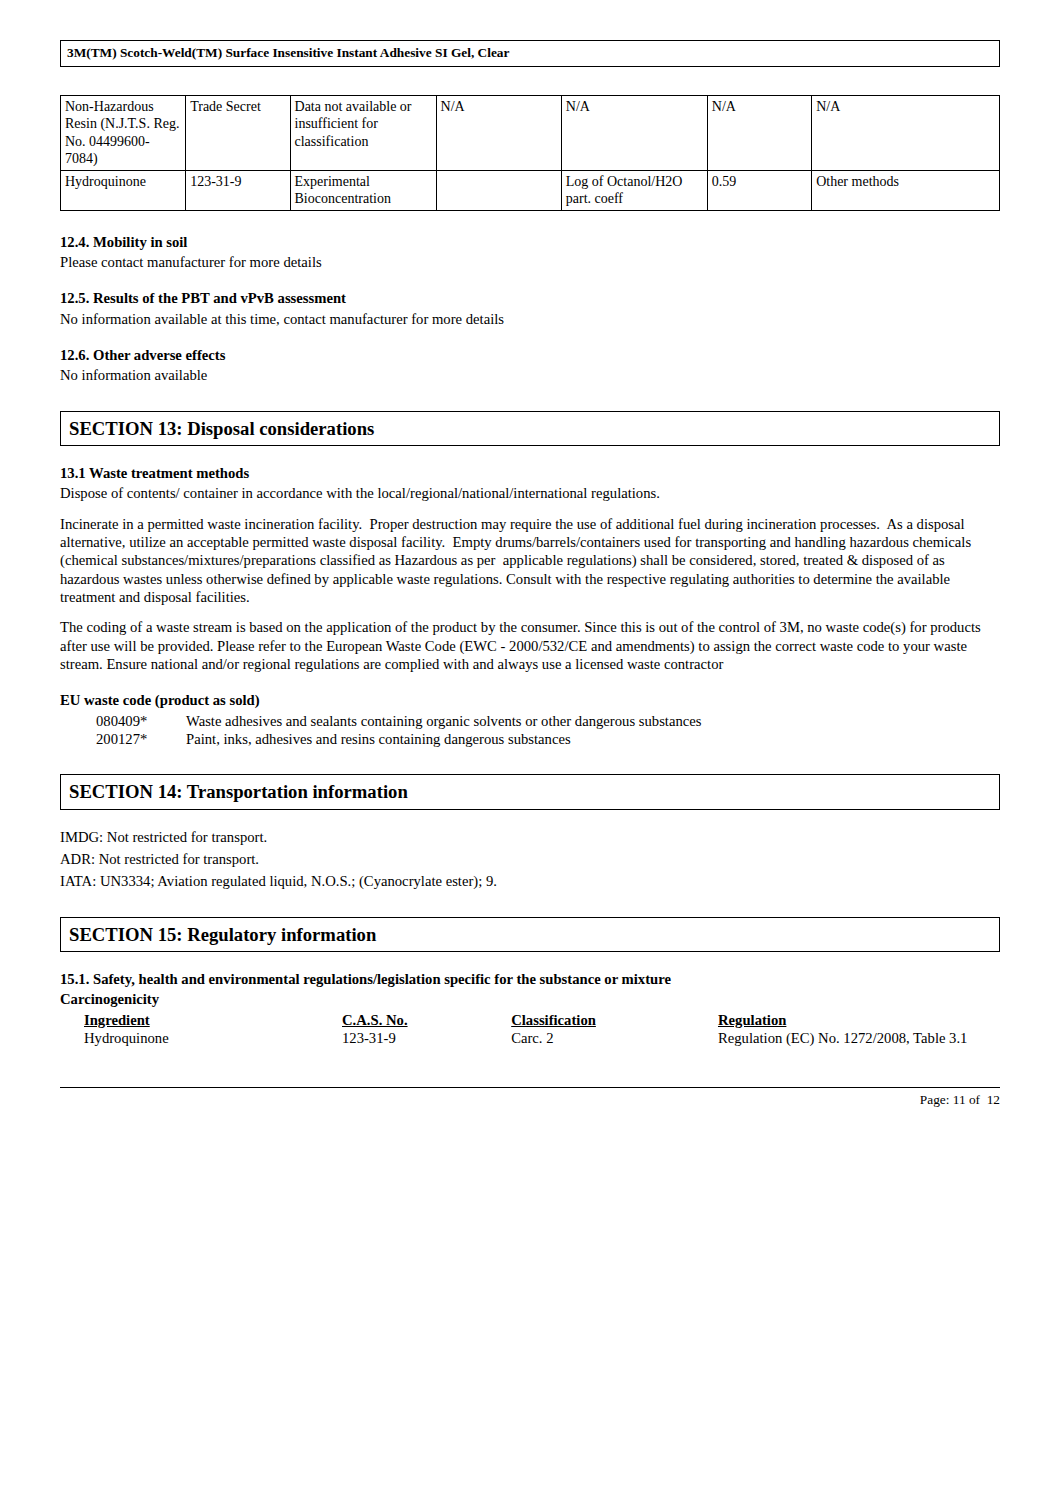3M(TM) Scotch-Weld(TM) Surface Insensitive Instant Adhesive SI Gel, Clear
| Non-Hazardous Resin (N.J.T.S. Reg. No. 04499600-7084) | Trade Secret | Data not available or insufficient for classification | N/A | N/A | N/A | N/A |
| Hydroquinone | 123-31-9 | Experimental Bioconcentration | | Log of Octanol/H2O part. coeff | 0.59 | Other methods |
12.4. Mobility in soil
Please contact manufacturer for more details
12.5. Results of the PBT and vPvB assessment
No information available at this time, contact manufacturer for more details
12.6. Other adverse effects
No information available
SECTION 13: Disposal considerations
13.1 Waste treatment methods
Dispose of contents/ container in accordance with the local/regional/national/international regulations.
Incinerate in a permitted waste incineration facility. Proper destruction may require the use of additional fuel during incineration processes. As a disposal alternative, utilize an acceptable permitted waste disposal facility. Empty drums/barrels/containers used for transporting and handling hazardous chemicals (chemical substances/mixtures/preparations classified as Hazardous as per applicable regulations) shall be considered, stored, treated & disposed of as hazardous wastes unless otherwise defined by applicable waste regulations. Consult with the respective regulating authorities to determine the available treatment and disposal facilities.
The coding of a waste stream is based on the application of the product by the consumer. Since this is out of the control of 3M, no waste code(s) for products after use will be provided. Please refer to the European Waste Code (EWC - 2000/532/CE and amendments) to assign the correct waste code to your waste stream. Ensure national and/or regional regulations are complied with and always use a licensed waste contractor
EU waste code (product as sold)
080409*Waste adhesives and sealants containing organic solvents or other dangerous substances
200127*Paint, inks, adhesives and resins containing dangerous substances
SECTION 14: Transportation information
IMDG: Not restricted for transport.
ADR: Not restricted for transport.
IATA: UN3334; Aviation regulated liquid, N.O.S.; (Cyanocrylate ester); 9.
SECTION 15: Regulatory information
15.1. Safety, health and environmental regulations/legislation specific for the substance or mixture
Carcinogenicity
| Ingredient | C.A.S. No. | Classification | Regulation |
| --- | --- | --- | --- |
| Hydroquinone | 123-31-9 | Carc. 2 | Regulation (EC) No. 1272/2008, Table 3.1 |
Page: 11 of 12